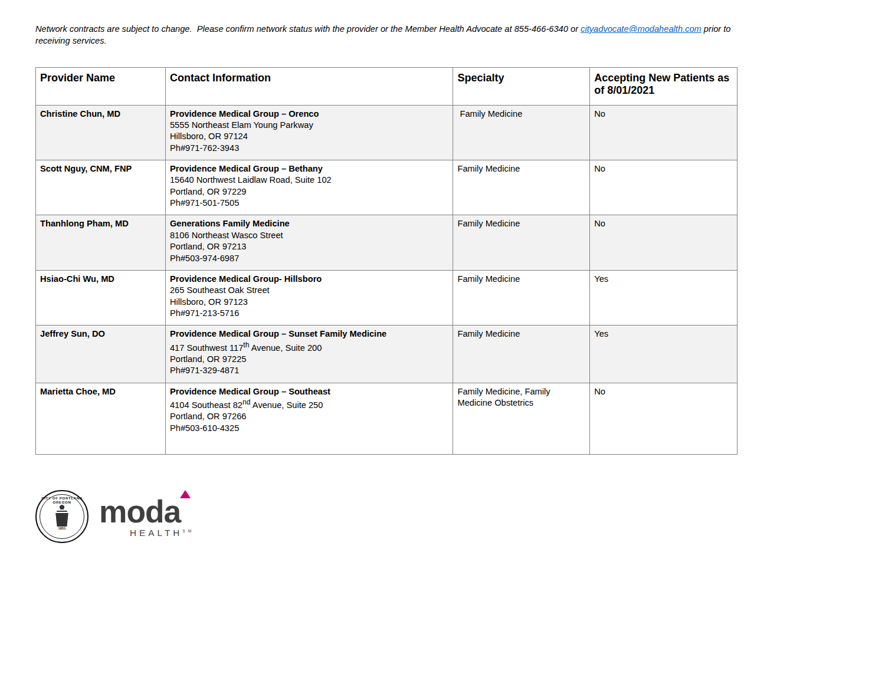Network contracts are subject to change. Please confirm network status with the provider or the Member Health Advocate at 855-466-6340 or cityadvocate@modahealth.com prior to receiving services.
| Provider Name | Contact Information | Specialty | Accepting New Patients as of 8/01/2021 |
| --- | --- | --- | --- |
| Christine Chun, MD | Providence Medical Group – Orenco 5555 Northeast Elam Young Parkway Hillsboro, OR 97124 Ph#971-762-3943 | Family Medicine | No |
| Scott Nguy, CNM, FNP | Providence Medical Group – Bethany 15640 Northwest Laidlaw Road, Suite 102 Portland, OR 97229 Ph#971-501-7505 | Family Medicine | No |
| Thanhlong Pham, MD | Generations Family Medicine 8106 Northeast Wasco Street Portland, OR 97213 Ph#503-974-6987 | Family Medicine | No |
| Hsiao-Chi Wu, MD | Providence Medical Group- Hillsboro 265 Southeast Oak Street Hillsboro, OR 97123 Ph#971-213-5716 | Family Medicine | Yes |
| Jeffrey Sun, DO | Providence Medical Group – Sunset Family Medicine 417 Southwest 117 th Avenue, Suite 200 Portland, OR 97225 Ph#971-329-4871 | Family Medicine | Yes |
| Marietta Choe, MD | Providence Medical Group – Southeast 4104 Southeast 82 nd Avenue, Suite 250 Portland, OR 97266 Ph#503-610-4325 | Family Medicine, Family Medicine Obstetrics | No |
CITY OF PORTLAND OREGON
1851
moda HEALTHSM